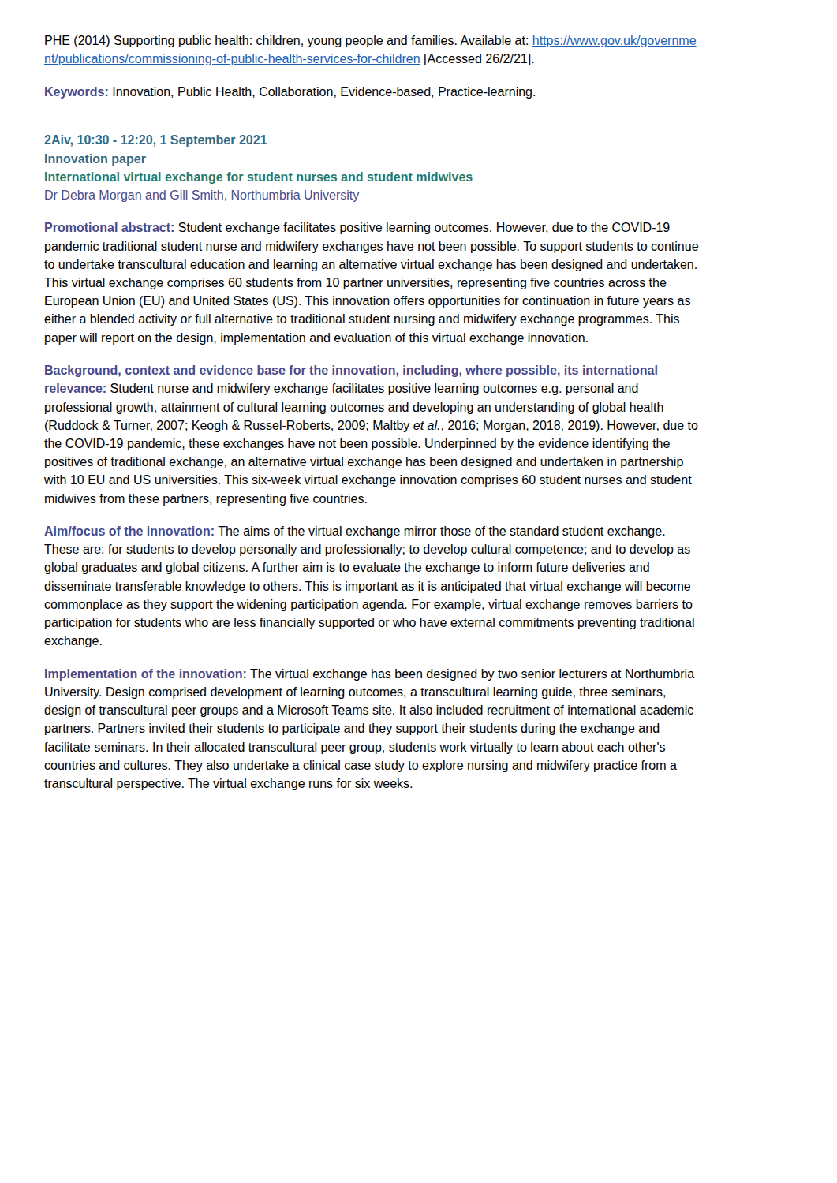PHE (2014) Supporting public health: children, young people and families. Available at: https://www.gov.uk/government/publications/commissioning-of-public-health-services-for-children [Accessed 26/2/21].
Keywords: Innovation, Public Health, Collaboration, Evidence-based, Practice-learning.
2Aiv, 10:30 - 12:20, 1 September 2021
Innovation paper
International virtual exchange for student nurses and student midwives
Dr Debra Morgan and Gill Smith, Northumbria University
Promotional abstract: Student exchange facilitates positive learning outcomes. However, due to the COVID-19 pandemic traditional student nurse and midwifery exchanges have not been possible. To support students to continue to undertake transcultural education and learning an alternative virtual exchange has been designed and undertaken. This virtual exchange comprises 60 students from 10 partner universities, representing five countries across the European Union (EU) and United States (US). This innovation offers opportunities for continuation in future years as either a blended activity or full alternative to traditional student nursing and midwifery exchange programmes. This paper will report on the design, implementation and evaluation of this virtual exchange innovation.
Background, context and evidence base for the innovation, including, where possible, its international relevance: Student nurse and midwifery exchange facilitates positive learning outcomes e.g. personal and professional growth, attainment of cultural learning outcomes and developing an understanding of global health (Ruddock & Turner, 2007; Keogh & Russel-Roberts, 2009; Maltby et al., 2016; Morgan, 2018, 2019). However, due to the COVID-19 pandemic, these exchanges have not been possible. Underpinned by the evidence identifying the positives of traditional exchange, an alternative virtual exchange has been designed and undertaken in partnership with 10 EU and US universities. This six-week virtual exchange innovation comprises 60 student nurses and student midwives from these partners, representing five countries.
Aim/focus of the innovation: The aims of the virtual exchange mirror those of the standard student exchange. These are: for students to develop personally and professionally; to develop cultural competence; and to develop as global graduates and global citizens. A further aim is to evaluate the exchange to inform future deliveries and disseminate transferable knowledge to others. This is important as it is anticipated that virtual exchange will become commonplace as they support the widening participation agenda. For example, virtual exchange removes barriers to participation for students who are less financially supported or who have external commitments preventing traditional exchange.
Implementation of the innovation: The virtual exchange has been designed by two senior lecturers at Northumbria University. Design comprised development of learning outcomes, a transcultural learning guide, three seminars, design of transcultural peer groups and a Microsoft Teams site. It also included recruitment of international academic partners. Partners invited their students to participate and they support their students during the exchange and facilitate seminars. In their allocated transcultural peer group, students work virtually to learn about each other's countries and cultures. They also undertake a clinical case study to explore nursing and midwifery practice from a transcultural perspective. The virtual exchange runs for six weeks.